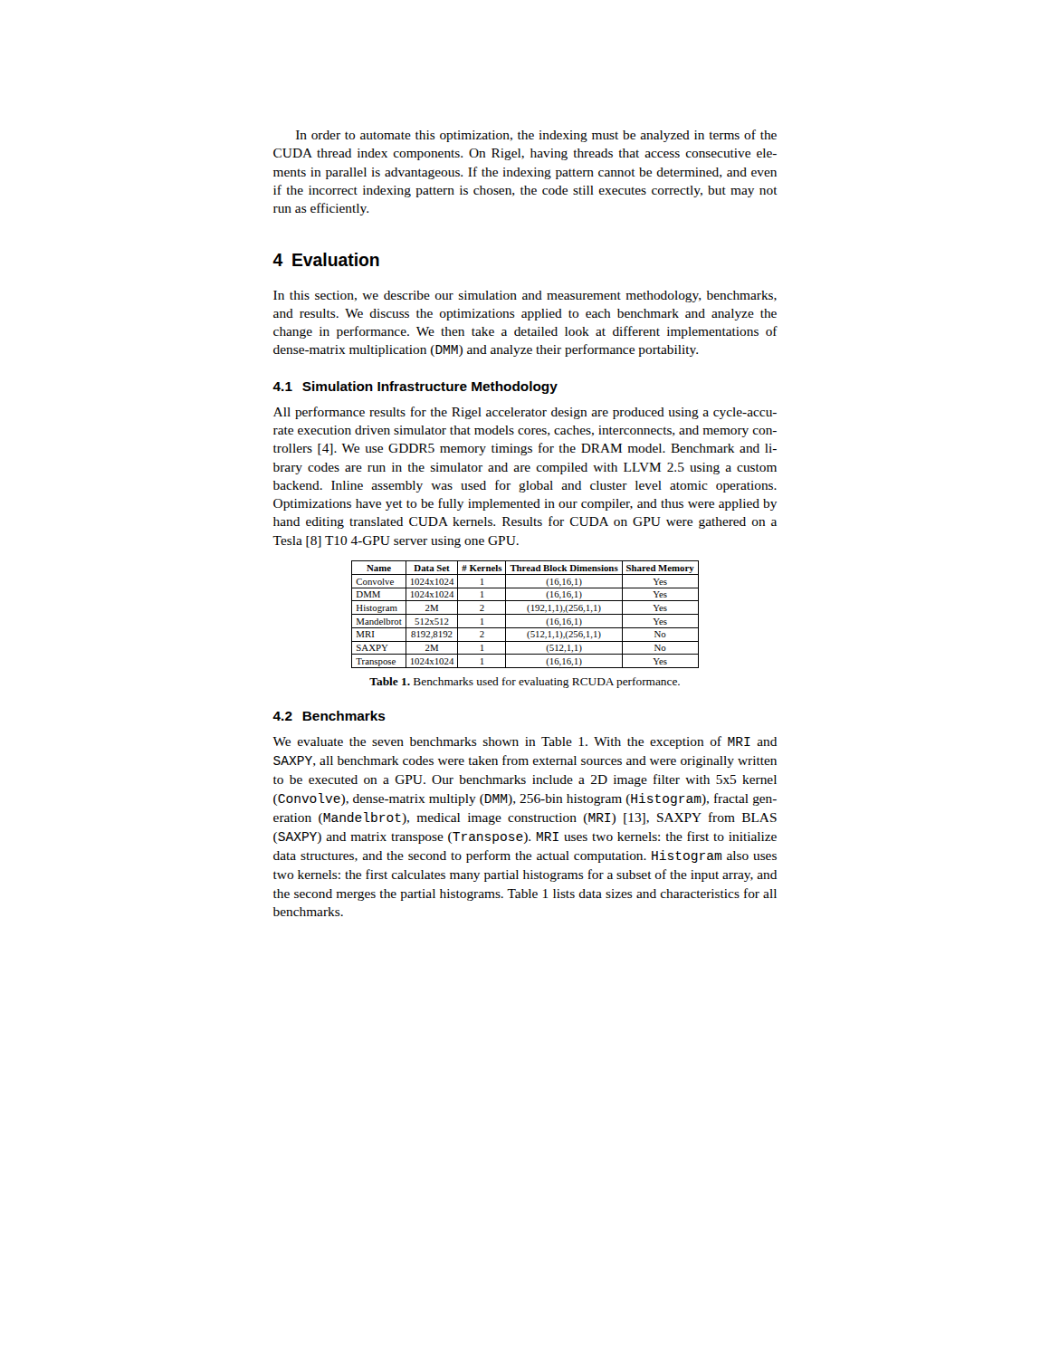In order to automate this optimization, the indexing must be analyzed in terms of the CUDA thread index components. On Rigel, having threads that access consecutive elements in parallel is advantageous. If the indexing pattern cannot be determined, and even if the incorrect indexing pattern is chosen, the code still executes correctly, but may not run as efficiently.
4 Evaluation
In this section, we describe our simulation and measurement methodology, benchmarks, and results. We discuss the optimizations applied to each benchmark and analyze the change in performance. We then take a detailed look at different implementations of dense-matrix multiplication (DMM) and analyze their performance portability.
4.1 Simulation Infrastructure Methodology
All performance results for the Rigel accelerator design are produced using a cycle-accurate execution driven simulator that models cores, caches, interconnects, and memory controllers [4]. We use GDDR5 memory timings for the DRAM model. Benchmark and library codes are run in the simulator and are compiled with LLVM 2.5 using a custom backend. Inline assembly was used for global and cluster level atomic operations. Optimizations have yet to be fully implemented in our compiler, and thus were applied by hand editing translated CUDA kernels. Results for CUDA on GPU were gathered on a Tesla [8] T10 4-GPU server using one GPU.
| Name | Data Set | # Kernels | Thread Block Dimensions | Shared Memory |
| --- | --- | --- | --- | --- |
| Convolve | 1024x1024 | 1 | (16,16,1) | Yes |
| DMM | 1024x1024 | 1 | (16,16,1) | Yes |
| Histogram | 2M | 2 | (192,1,1),(256,1,1) | Yes |
| Mandelbrot | 512x512 | 1 | (16,16,1) | Yes |
| MRI | 8192,8192 | 2 | (512,1,1),(256,1,1) | No |
| SAXPY | 2M | 1 | (512,1,1) | No |
| Transpose | 1024x1024 | 1 | (16,16,1) | Yes |
Table 1. Benchmarks used for evaluating RCUDA performance.
4.2 Benchmarks
We evaluate the seven benchmarks shown in Table 1. With the exception of MRI and SAXPY, all benchmark codes were taken from external sources and were originally written to be executed on a GPU. Our benchmarks include a 2D image filter with 5x5 kernel (Convolve), dense-matrix multiply (DMM), 256-bin histogram (Histogram), fractal generation (Mandelbrot), medical image construction (MRI) [13], SAXPY from BLAS (SAXPY) and matrix transpose (Transpose). MRI uses two kernels: the first to initialize data structures, and the second to perform the actual computation. Histogram also uses two kernels: the first calculates many partial histograms for a subset of the input array, and the second merges the partial histograms. Table 1 lists data sizes and characteristics for all benchmarks.